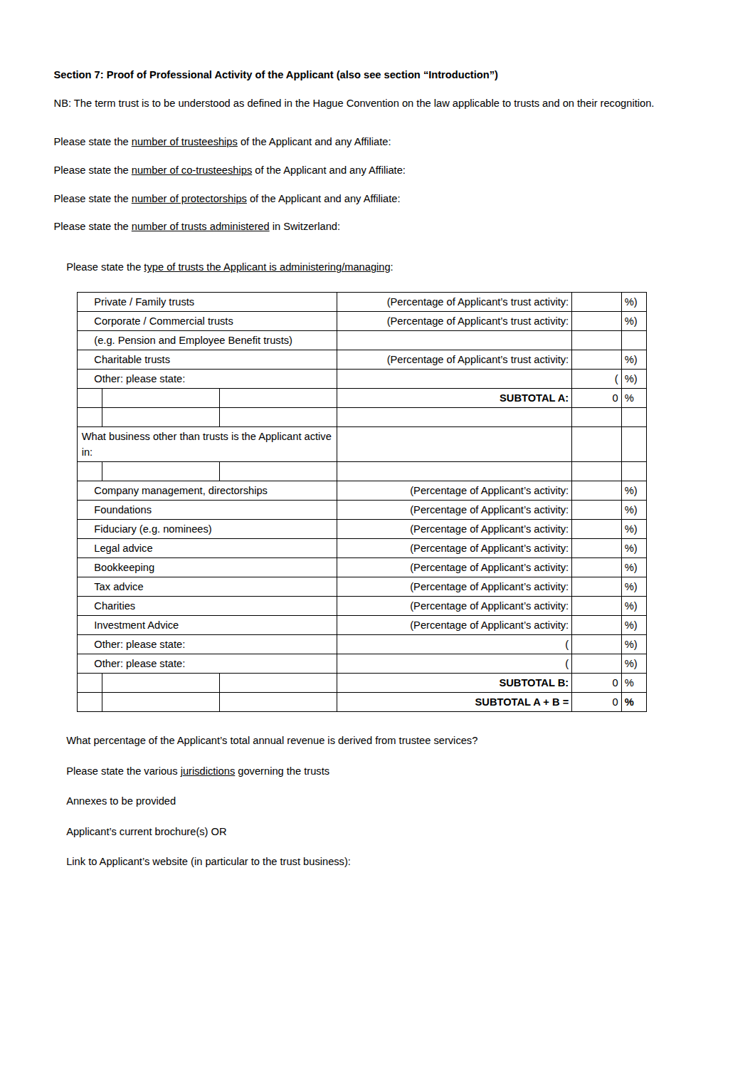Section 7: Proof of Professional Activity of the Applicant (also see section “Introduction”)
NB: The term trust is to be understood as defined in the Hague Convention on the law applicable to trusts and on their recognition.
Please state the number of trusteeships of the Applicant and any Affiliate:
Please state the number of co-trusteeships of the Applicant and any Affiliate:
Please state the number of protectorships of the Applicant and any Affiliate:
Please state the number of trusts administered in Switzerland:
Please state the type of trusts the Applicant is administering/managing:
| Private / Family trusts | (Percentage of Applicant’s trust activity: | | %) |
| Corporate / Commercial trusts | (Percentage of Applicant’s trust activity: | | %) |
| (e.g. Pension and Employee Benefit trusts) | | | |
| Charitable trusts | (Percentage of Applicant’s trust activity: | | %) |
| Other: please state: | | ( | %) |
| | | | SUBTOTAL A: | 0 | % |
| What business other than trusts is the Applicant active in: | | | |
| Company management, directorships | (Percentage of Applicant’s activity: | | %) |
| Foundations | (Percentage of Applicant’s activity: | | %) |
| Fiduciary (e.g. nominees) | (Percentage of Applicant’s activity: | | %) |
| Legal advice | (Percentage of Applicant’s activity: | | %) |
| Bookkeeping | (Percentage of Applicant’s activity: | | %) |
| Tax advice | (Percentage of Applicant’s activity: | | %) |
| Charities | (Percentage of Applicant’s activity: | | %) |
| Investment Advice | (Percentage of Applicant’s activity: | | %) |
| Other: please state: | ( | | %) |
| Other: please state: | ( | | %) |
| | | | SUBTOTAL B: | 0 | % |
| | | | SUBTOTAL A + B = | 0 | % |
What percentage of the Applicant’s total annual revenue is derived from trustee services?
Please state the various jurisdictions governing the trusts
Annexes to be provided
Applicant’s current brochure(s) OR
Link to Applicant’s website (in particular to the trust business):